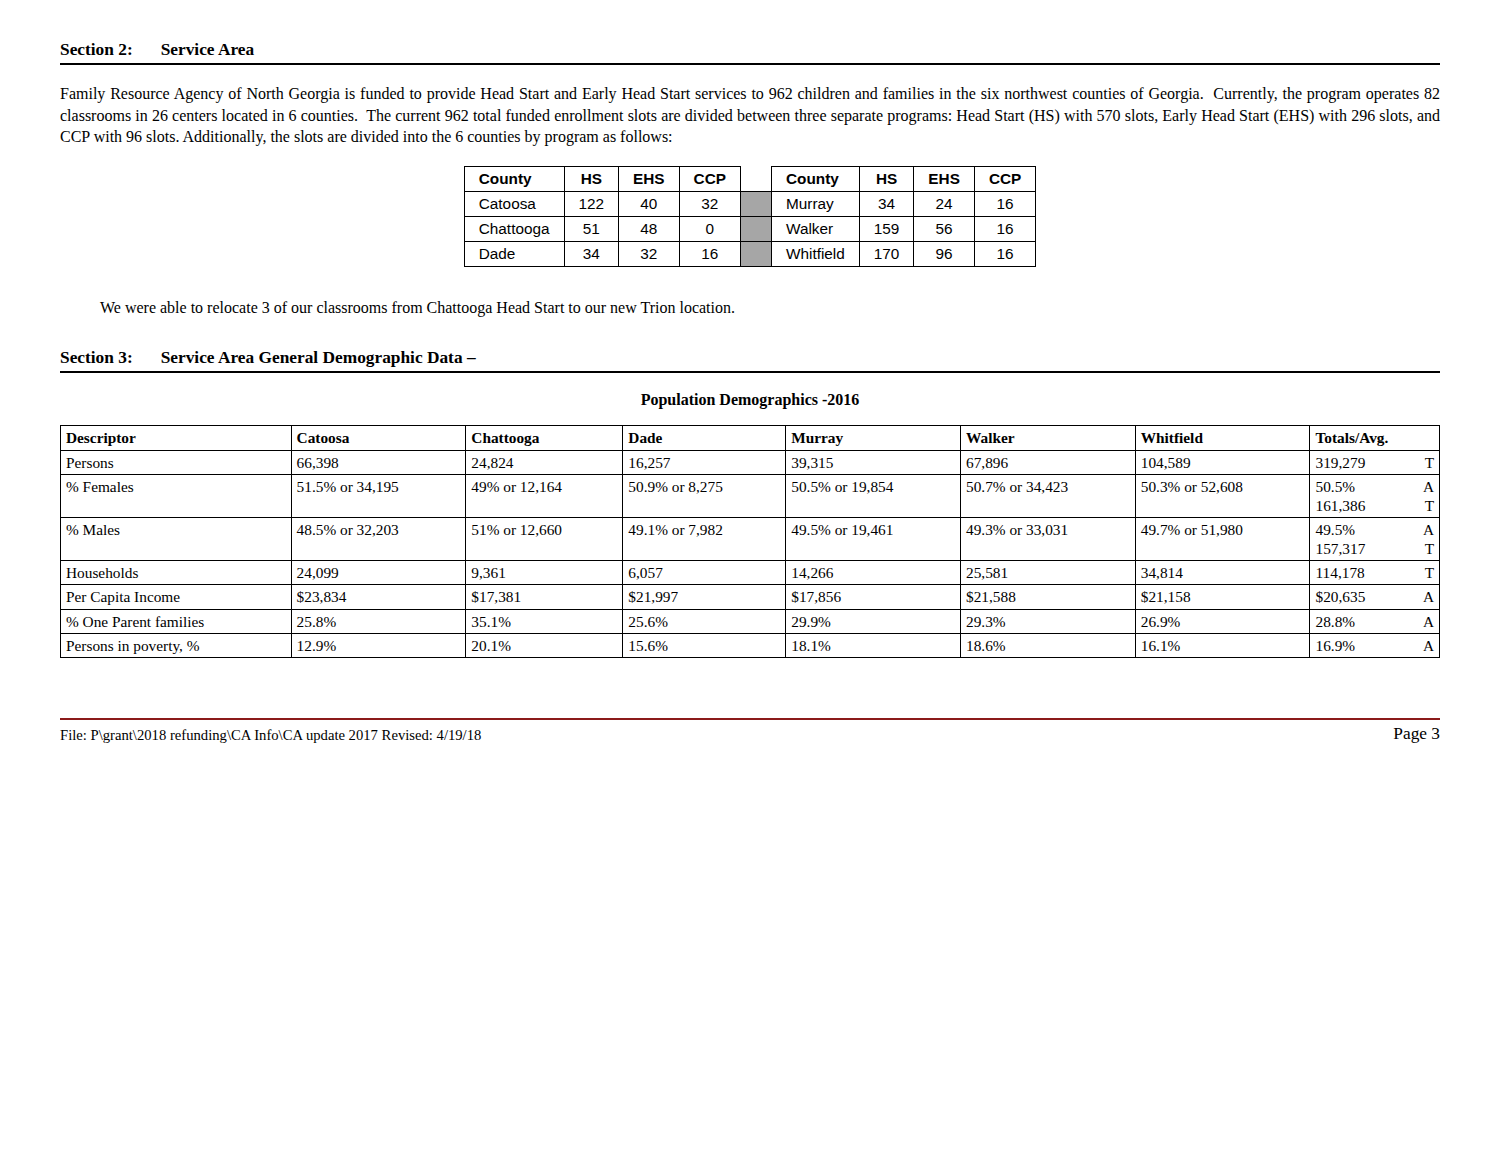Section 2: Service Area
Family Resource Agency of North Georgia is funded to provide Head Start and Early Head Start services to 962 children and families in the six northwest counties of Georgia. Currently, the program operates 82 classrooms in 26 centers located in 6 counties. The current 962 total funded enrollment slots are divided between three separate programs: Head Start (HS) with 570 slots, Early Head Start (EHS) with 296 slots, and CCP with 96 slots. Additionally, the slots are divided into the 6 counties by program as follows:
| County | HS | EHS | CCP | | County | HS | EHS | CCP |
| --- | --- | --- | --- | --- | --- | --- | --- | --- |
| Catoosa | 122 | 40 | 32 | | Murray | 34 | 24 | 16 |
| Chattooga | 51 | 48 | 0 | | Walker | 159 | 56 | 16 |
| Dade | 34 | 32 | 16 | | Whitfield | 170 | 96 | 16 |
We were able to relocate 3 of our classrooms from Chattooga Head Start to our new Trion location.
Section 3: Service Area General Demographic Data –
Population Demographics -2016
| Descriptor | Catoosa | Chattooga | Dade | Murray | Walker | Whitfield | Totals/Avg. |
| --- | --- | --- | --- | --- | --- | --- | --- |
| Persons | 66,398 | 24,824 | 16,257 | 39,315 | 67,896 | 104,589 | 319,279 T |
| % Females | 51.5% or 34,195 | 49% or 12,164 | 50.9% or 8,275 | 50.5% or 19,854 | 50.7% or 34,423 | 50.3% or 52,608 | 50.5% A 161,386 T |
| % Males | 48.5% or 32,203 | 51% or 12,660 | 49.1% or 7,982 | 49.5% or 19,461 | 49.3% or 33,031 | 49.7% or 51,980 | 49.5% A 157,317 T |
| Households | 24,099 | 9,361 | 6,057 | 14,266 | 25,581 | 34,814 | 114,178 T |
| Per Capita Income | $23,834 | $17,381 | $21,997 | $17,856 | $21,588 | $21,158 | $20,635 A |
| % One Parent families | 25.8% | 35.1% | 25.6% | 29.9% | 29.3% | 26.9% | 28.8% A |
| Persons in poverty, % | 12.9% | 20.1% | 15.6% | 18.1% | 18.6% | 16.1% | 16.9% A |
File: P\grant\2018 refunding\CA Info\CA update 2017 Revised: 4/19/18 Page 3